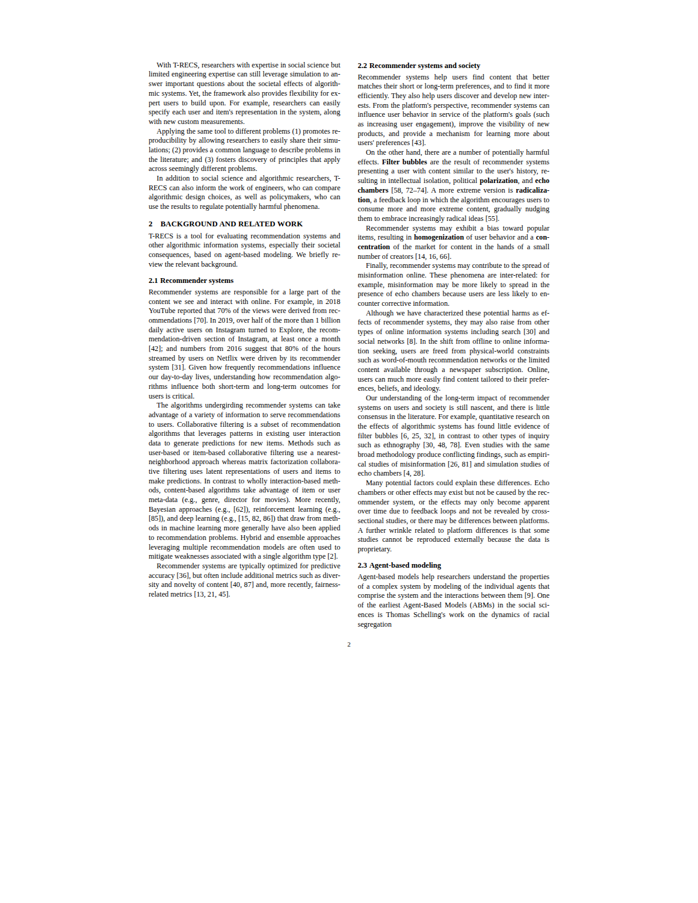With T-RECS, researchers with expertise in social science but limited engineering expertise can still leverage simulation to answer important questions about the societal effects of algorithmic systems. Yet, the framework also provides flexibility for expert users to build upon. For example, researchers can easily specify each user and item's representation in the system, along with new custom measurements.
Applying the same tool to different problems (1) promotes reproducibility by allowing researchers to easily share their simulations; (2) provides a common language to describe problems in the literature; and (3) fosters discovery of principles that apply across seemingly different problems.
In addition to social science and algorithmic researchers, T-RECS can also inform the work of engineers, who can compare algorithmic design choices, as well as policymakers, who can use the results to regulate potentially harmful phenomena.
2 BACKGROUND AND RELATED WORK
T-RECS is a tool for evaluating recommendation systems and other algorithmic information systems, especially their societal consequences, based on agent-based modeling. We briefly review the relevant background.
2.1 Recommender systems
Recommender systems are responsible for a large part of the content we see and interact with online. For example, in 2018 YouTube reported that 70% of the views were derived from recommendations [70]. In 2019, over half of the more than 1 billion daily active users on Instagram turned to Explore, the recommendation-driven section of Instagram, at least once a month [42]; and numbers from 2016 suggest that 80% of the hours streamed by users on Netflix were driven by its recommender system [31]. Given how frequently recommendations influence our day-to-day lives, understanding how recommendation algorithms influence both short-term and long-term outcomes for users is critical.
The algorithms undergirding recommender systems can take advantage of a variety of information to serve recommendations to users. Collaborative filtering is a subset of recommendation algorithms that leverages patterns in existing user interaction data to generate predictions for new items. Methods such as user-based or item-based collaborative filtering use a nearest-neighborhood approach whereas matrix factorization collaborative filtering uses latent representations of users and items to make predictions. In contrast to wholly interaction-based methods, content-based algorithms take advantage of item or user meta-data (e.g., genre, director for movies). More recently, Bayesian approaches (e.g., [62]), reinforcement learning (e.g., [85]), and deep learning (e.g., [15, 82, 86]) that draw from methods in machine learning more generally have also been applied to recommendation problems. Hybrid and ensemble approaches leveraging multiple recommendation models are often used to mitigate weaknesses associated with a single algorithm type [2].
Recommender systems are typically optimized for predictive accuracy [36], but often include additional metrics such as diversity and novelty of content [40, 87] and, more recently, fairness-related metrics [13, 21, 45].
2.2 Recommender systems and society
Recommender systems help users find content that better matches their short or long-term preferences, and to find it more efficiently. They also help users discover and develop new interests. From the platform's perspective, recommender systems can influence user behavior in service of the platform's goals (such as increasing user engagement), improve the visibility of new products, and provide a mechanism for learning more about users' preferences [43].
On the other hand, there are a number of potentially harmful effects. Filter bubbles are the result of recommender systems presenting a user with content similar to the user's history, resulting in intellectual isolation, political polarization, and echo chambers [58, 72–74]. A more extreme version is radicalization, a feedback loop in which the algorithm encourages users to consume more and more extreme content, gradually nudging them to embrace increasingly radical ideas [55].
Recommender systems may exhibit a bias toward popular items, resulting in homogenization of user behavior and a concentration of the market for content in the hands of a small number of creators [14, 16, 66].
Finally, recommender systems may contribute to the spread of misinformation online. These phenomena are inter-related: for example, misinformation may be more likely to spread in the presence of echo chambers because users are less likely to encounter corrective information.
Although we have characterized these potential harms as effects of recommender systems, they may also raise from other types of online information systems including search [30] and social networks [8]. In the shift from offline to online information seeking, users are freed from physical-world constraints such as word-of-mouth recommendation networks or the limited content available through a newspaper subscription. Online, users can much more easily find content tailored to their preferences, beliefs, and ideology.
Our understanding of the long-term impact of recommender systems on users and society is still nascent, and there is little consensus in the literature. For example, quantitative research on the effects of algorithmic systems has found little evidence of filter bubbles [6, 25, 32], in contrast to other types of inquiry such as ethnography [30, 48, 78]. Even studies with the same broad methodology produce conflicting findings, such as empirical studies of misinformation [26, 81] and simulation studies of echo chambers [4, 28].
Many potential factors could explain these differences. Echo chambers or other effects may exist but not be caused by the recommender system, or the effects may only become apparent over time due to feedback loops and not be revealed by cross-sectional studies, or there may be differences between platforms. A further wrinkle related to platform differences is that some studies cannot be reproduced externally because the data is proprietary.
2.3 Agent-based modeling
Agent-based models help researchers understand the properties of a complex system by modeling of the individual agents that comprise the system and the interactions between them [9]. One of the earliest Agent-Based Models (ABMs) in the social sciences is Thomas Schelling's work on the dynamics of racial segregation
2